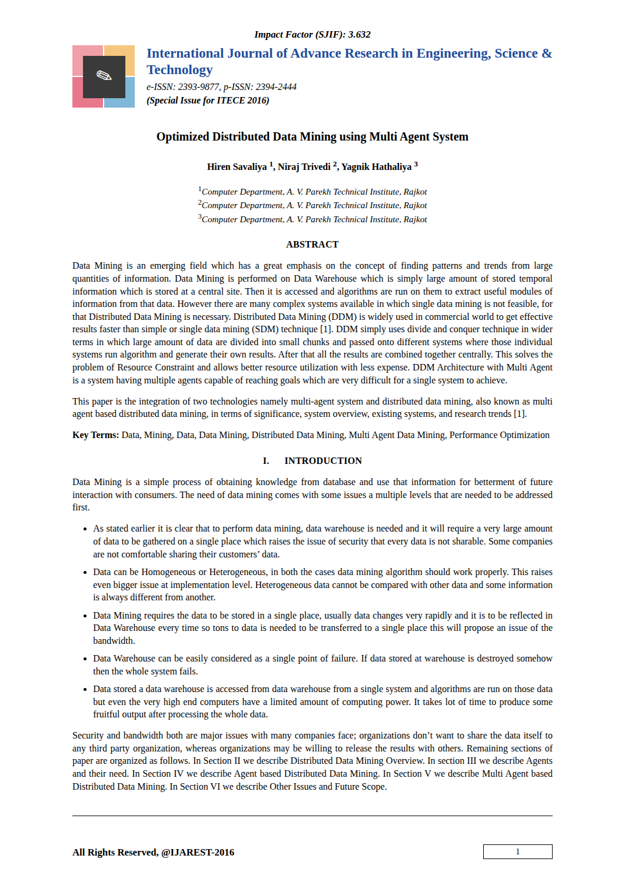Impact Factor (SJIF): 3.632
✎
International Journal of Advance Research in Engineering, Science & Technology
e-ISSN: 2393-9877, p-ISSN: 2394-2444
(Special Issue for ITECE 2016)
Optimized Distributed Data Mining using Multi Agent System
Hiren Savaliya 1, Niraj Trivedi 2, Yagnik Hathaliya 3
1Computer Department, A. V. Parekh Technical Institute, Rajkot
2Computer Department, A. V. Parekh Technical Institute, Rajkot
3Computer Department, A. V. Parekh Technical Institute, Rajkot
ABSTRACT
Data Mining is an emerging field which has a great emphasis on the concept of finding patterns and trends from large quantities of information. Data Mining is performed on Data Warehouse which is simply large amount of stored temporal information which is stored at a central site. Then it is accessed and algorithms are run on them to extract useful modules of information from that data. However there are many complex systems available in which single data mining is not feasible, for that Distributed Data Mining is necessary. Distributed Data Mining (DDM) is widely used in commercial world to get effective results faster than simple or single data mining (SDM) technique [1]. DDM simply uses divide and conquer technique in wider terms in which large amount of data are divided into small chunks and passed onto different systems where those individual systems run algorithm and generate their own results. After that all the results are combined together centrally. This solves the problem of Resource Constraint and allows better resource utilization with less expense. DDM Architecture with Multi Agent is a system having multiple agents capable of reaching goals which are very difficult for a single system to achieve.
This paper is the integration of two technologies namely multi-agent system and distributed data mining, also known as multi agent based distributed data mining, in terms of significance, system overview, existing systems, and research trends [1].
Key Terms: Data, Mining, Data, Data Mining, Distributed Data Mining, Multi Agent Data Mining, Performance Optimization
I. INTRODUCTION
Data Mining is a simple process of obtaining knowledge from database and use that information for betterment of future interaction with consumers. The need of data mining comes with some issues a multiple levels that are needed to be addressed first.
As stated earlier it is clear that to perform data mining, data warehouse is needed and it will require a very large amount of data to be gathered on a single place which raises the issue of security that every data is not sharable. Some companies are not comfortable sharing their customers’ data.
Data can be Homogeneous or Heterogeneous, in both the cases data mining algorithm should work properly. This raises even bigger issue at implementation level. Heterogeneous data cannot be compared with other data and some information is always different from another.
Data Mining requires the data to be stored in a single place, usually data changes very rapidly and it is to be reflected in Data Warehouse every time so tons to data is needed to be transferred to a single place this will propose an issue of the bandwidth.
Data Warehouse can be easily considered as a single point of failure. If data stored at warehouse is destroyed somehow then the whole system fails.
Data stored a data warehouse is accessed from data warehouse from a single system and algorithms are run on those data but even the very high end computers have a limited amount of computing power. It takes lot of time to produce some fruitful output after processing the whole data.
Security and bandwidth both are major issues with many companies face; organizations don’t want to share the data itself to any third party organization, whereas organizations may be willing to release the results with others. Remaining sections of paper are organized as follows. In Section II we describe Distributed Data Mining Overview. In section III we describe Agents and their need. In Section IV we describe Agent based Distributed Data Mining. In Section V we describe Multi Agent based Distributed Data Mining. In Section VI we describe Other Issues and Future Scope.
All Rights Reserved, @IJAREST-2016
1